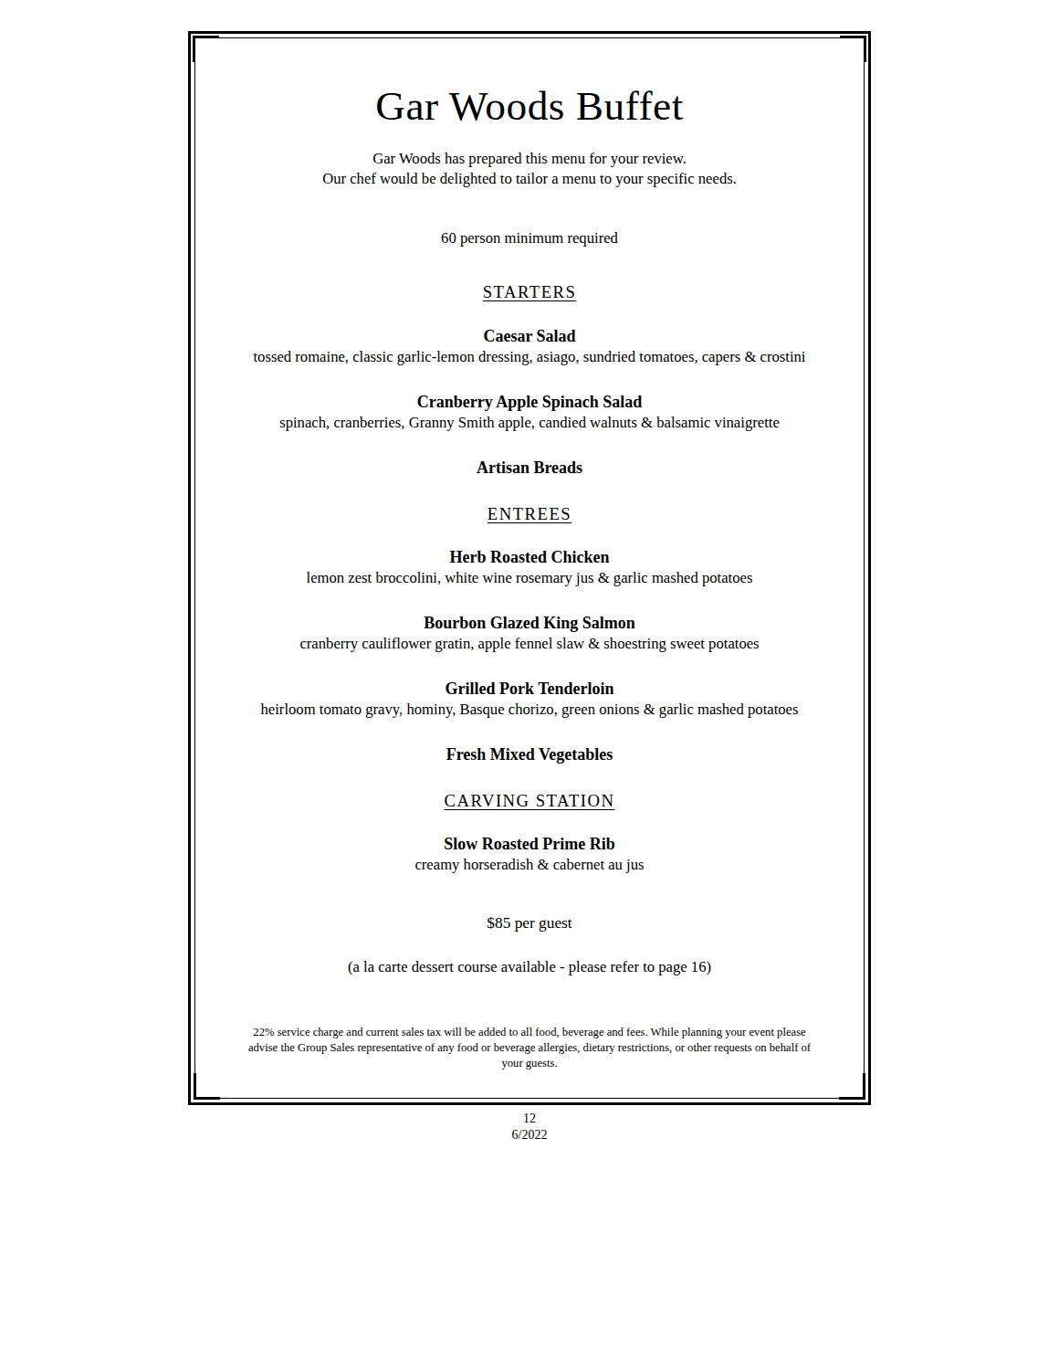Gar Woods Buffet
Gar Woods has prepared this menu for your review.
Our chef would be delighted to tailor a menu to your specific needs.
60 person minimum required
STARTERS
Caesar Salad tossed romaine, classic garlic-lemon dressing, asiago, sundried tomatoes, capers & crostini
Cranberry Apple Spinach Salad spinach, cranberries, Granny Smith apple, candied walnuts & balsamic vinaigrette
Artisan Breads
ENTREES
Herb Roasted Chicken lemon zest broccolini, white wine rosemary jus & garlic mashed potatoes
Bourbon Glazed King Salmon cranberry cauliflower gratin, apple fennel slaw & shoestring sweet potatoes
Grilled Pork Tenderloin heirloom tomato gravy, hominy, Basque chorizo, green onions & garlic mashed potatoes
Fresh Mixed Vegetables
CARVING STATION
Slow Roasted Prime Rib creamy horseradish & cabernet au jus
$85 per guest
(a la carte dessert course available - please refer to page 16)
22% service charge and current sales tax will be added to all food, beverage and fees. While planning your event please advise the Group Sales representative of any food or beverage allergies, dietary restrictions, or other requests on behalf of your guests.
12
6/2022